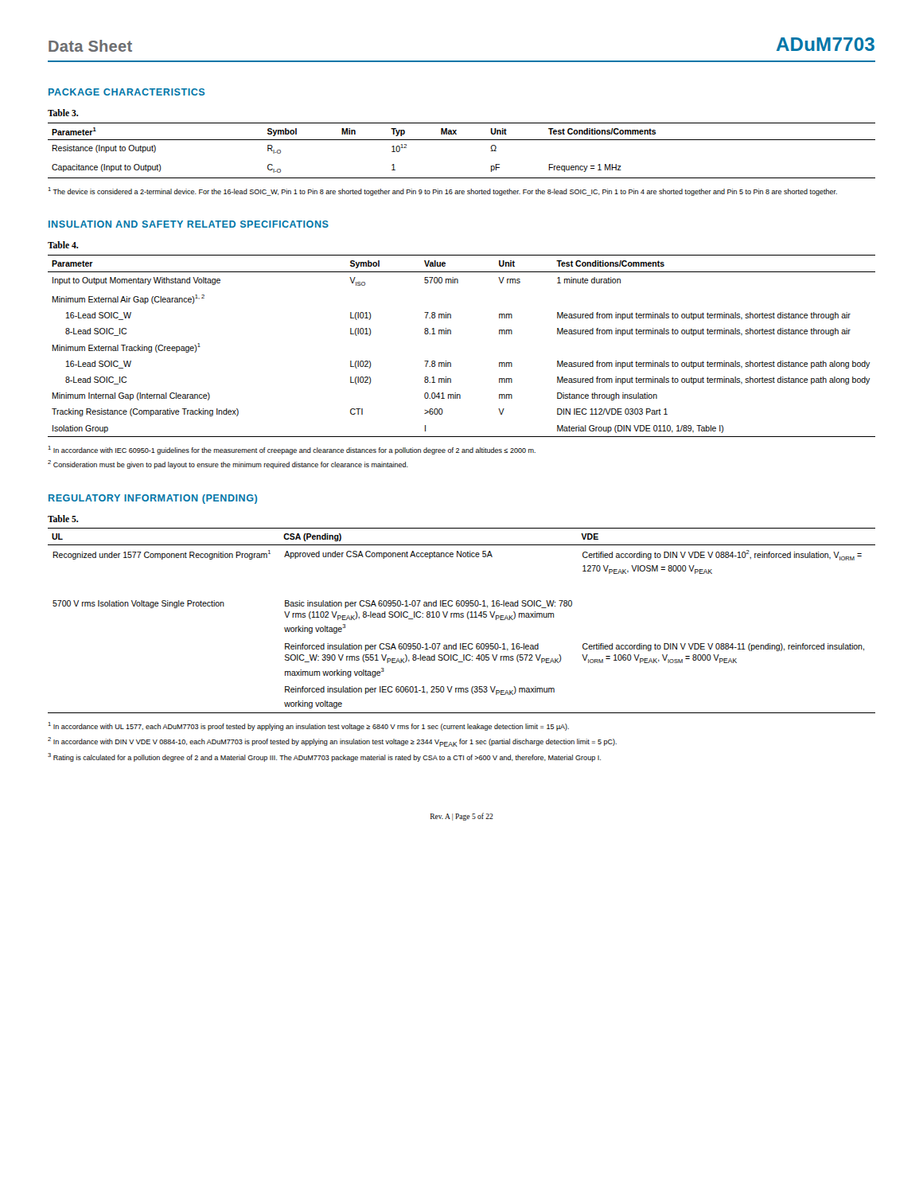Data Sheet
ADuM7703
Package Characteristics
Table 3.
| Parameter 1 | Symbol | Min | Typ | Max | Unit | Test Conditions/Comments |
| --- | --- | --- | --- | --- | --- | --- |
| Resistance (Input to Output) | R I-O | | 10 12 | | Ω | |
| Capacitance (Input to Output) | C I-O | | 1 | | pF | Frequency = 1 MHz |
1 The device is considered a 2-terminal device. For the 16-lead SOIC_W, Pin 1 to Pin 8 are shorted together and Pin 9 to Pin 16 are shorted together. For the 8-lead SOIC_IC, Pin 1 to Pin 4 are shorted together and Pin 5 to Pin 8 are shorted together.
Insulation and Safety Related Specifications
Table 4.
| Parameter | Symbol | Value | Unit | Test Conditions/Comments |
| --- | --- | --- | --- | --- |
| Input to Output Momentary Withstand Voltage | V ISO | 5700 min | V rms | 1 minute duration |
| Minimum External Air Gap (Clearance) 1, 2 | | | | |
| 16-Lead SOIC_W | L(I01) | 7.8 min | mm | Measured from input terminals to output terminals, shortest distance through air |
| 8-Lead SOIC_IC | L(I01) | 8.1 min | mm | Measured from input terminals to output terminals, shortest distance through air |
| Minimum External Tracking (Creepage) 1 | | | | |
| 16-Lead SOIC_W | L(I02) | 7.8 min | mm | Measured from input terminals to output terminals, shortest distance path along body |
| 8-Lead SOIC_IC | L(I02) | 8.1 min | mm | Measured from input terminals to output terminals, shortest distance path along body |
| Minimum Internal Gap (Internal Clearance) | | 0.041 min | mm | Distance through insulation |
| Tracking Resistance (Comparative Tracking Index) | CTI | >600 | V | DIN IEC 112/VDE 0303 Part 1 |
| Isolation Group | | I | | Material Group (DIN VDE 0110, 1/89, Table I) |
1 In accordance with IEC 60950-1 guidelines for the measurement of creepage and clearance distances for a pollution degree of 2 and altitudes ≤ 2000 m.
2 Consideration must be given to pad layout to ensure the minimum required distance for clearance is maintained.
Regulatory Information (Pending)
Table 5.
| UL | CSA (Pending) | VDE |
| --- | --- | --- |
| Recognized under 1577 Component Recognition Program 1 | Approved under CSA Component Acceptance Notice 5A | Certified according to DIN V VDE V 0884-10 2 , reinforced insulation, V IORM = 1270 V PEAK , VIOSM = 8000 V PEAK |
| 5700 V rms Isolation Voltage Single Protection | Basic insulation per CSA 60950-1-07 and IEC 60950-1, 16-lead SOIC_W: 780 V rms (1102 V PEAK ), 8-lead SOIC_IC: 810 V rms (1145 V PEAK ) maximum working voltage 3 | |
| | Reinforced insulation per CSA 60950-1-07 and IEC 60950-1, 16-lead SOIC_W: 390 V rms (551 V PEAK ), 8-lead SOIC_IC: 405 V rms (572 V PEAK ) maximum working voltage 3 | Certified according to DIN V VDE V 0884-11 (pending), reinforced insulation, V IORM = 1060 V PEAK , V IOSM = 8000 V PEAK |
| | Reinforced insulation per IEC 60601-1, 250 V rms (353 V PEAK ) maximum working voltage | |
1 In accordance with UL 1577, each ADuM7703 is proof tested by applying an insulation test voltage ≥ 6840 V rms for 1 sec (current leakage detection limit = 15 µA).
2 In accordance with DIN V VDE V 0884-10, each ADuM7703 is proof tested by applying an insulation test voltage ≥ 2344 VPEAK for 1 sec (partial discharge detection limit = 5 pC).
3 Rating is calculated for a pollution degree of 2 and a Material Group III. The ADuM7703 package material is rated by CSA to a CTI of >600 V and, therefore, Material Group I.
Rev. A | Page 5 of 22